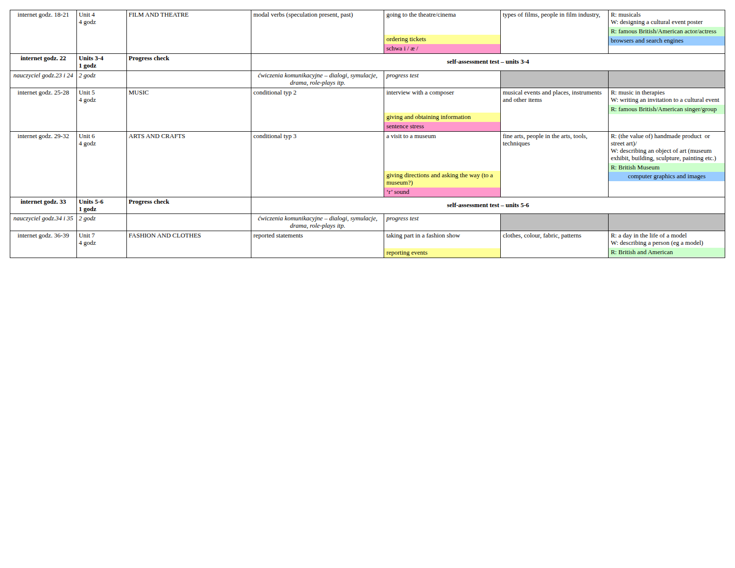| internet godz. 18-21 | Unit 4 4 godz | FILM AND THEATRE | modal verbs (speculation present, past) | going to the theatre/cinema ordering tickets schwa i / æ / | types of films, people in film industry, | R: musicals W: designing a cultural event poster R: famous British/American actor/actress browsers and search engines |
| internet godz. 22 | Units 3-4 1 godz | Progress check | self-assessment test – units 3-4 |
| nauczyciel godz.23 i 24 | 2 godz | | ćwiczenia komunikacyjne – dialogi, symulacje, drama, role-plays itp. | progress test | | |
| internet godz. 25-28 | Unit 5 4 godz | MUSIC | conditional typ 2 | interview with a composer giving and obtaining information sentence stress | musical events and places, instruments and other items | R: music in therapies W: writing an invitation to a cultural event R: famous British/American singer/group |
| internet godz. 29-32 | Unit 6 4 godz | ARTS AND CRAFTS | conditional typ 3 | a visit to a museum giving directions and asking the way (to a museum?) ‘r’ sound | fine arts, people in the arts, tools, techniques | R: (the value of) handmade product or street art)/ W: describing an object of art (museum exhibit, building, sculpture, painting etc.) R: British Museum computer graphics and images |
| internet godz. 33 | Units 5-6 1 godz | Progress check | self-assessment test – units 5-6 |
| nauczyciel godz.34 i 35 | 2 godz | | ćwiczenia komunikacyjne – dialogi, symulacje, drama, role-plays itp. | progress test | | |
| internet godz. 36-39 | Unit 7 4 godz | FASHION AND CLOTHES | reported statements | taking part in a fashion show reporting events | clothes, colour, fabric, patterns | R: a day in the life of a model W: describing a person (eg a model) R: British and American |